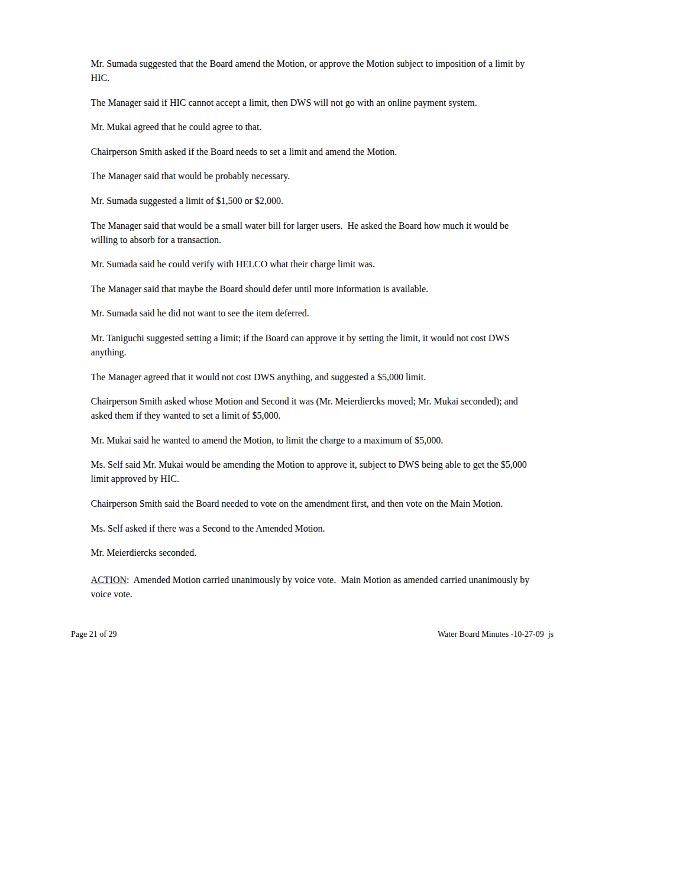Mr. Sumada suggested that the Board amend the Motion, or approve the Motion subject to imposition of a limit by HIC.
The Manager said if HIC cannot accept a limit, then DWS will not go with an online payment system.
Mr. Mukai agreed that he could agree to that.
Chairperson Smith asked if the Board needs to set a limit and amend the Motion.
The Manager said that would be probably necessary.
Mr. Sumada suggested a limit of $1,500 or $2,000.
The Manager said that would be a small water bill for larger users. He asked the Board how much it would be willing to absorb for a transaction.
Mr. Sumada said he could verify with HELCO what their charge limit was.
The Manager said that maybe the Board should defer until more information is available.
Mr. Sumada said he did not want to see the item deferred.
Mr. Taniguchi suggested setting a limit; if the Board can approve it by setting the limit, it would not cost DWS anything.
The Manager agreed that it would not cost DWS anything, and suggested a $5,000 limit.
Chairperson Smith asked whose Motion and Second it was (Mr. Meierdiercks moved; Mr. Mukai seconded); and asked them if they wanted to set a limit of $5,000.
Mr. Mukai said he wanted to amend the Motion, to limit the charge to a maximum of $5,000.
Ms. Self said Mr. Mukai would be amending the Motion to approve it, subject to DWS being able to get the $5,000 limit approved by HIC.
Chairperson Smith said the Board needed to vote on the amendment first, and then vote on the Main Motion.
Ms. Self asked if there was a Second to the Amended Motion.
Mr. Meierdiercks seconded.
ACTION: Amended Motion carried unanimously by voice vote. Main Motion as amended carried unanimously by voice vote.
Page 21 of 29 Water Board Minutes -10-27-09 js